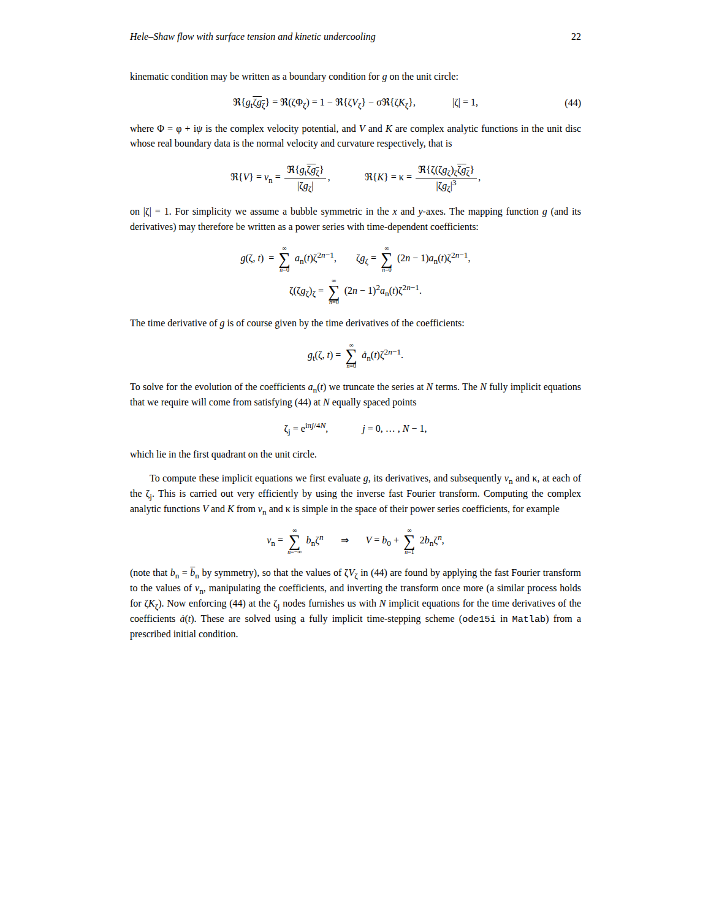Hele–Shaw flow with surface tension and kinetic undercooling 22
kinematic condition may be written as a boundary condition for g on the unit circle:
ℜ{gtζgζ} = ℜ(ζΦζ) = 1 − ℜ{ζVζ} − σℜ{ζKζ}, |ζ| = 1, (44)
where Φ = φ + iψ is the complex velocity potential, and V and K are complex analytic functions in the unit disc whose real boundary data is the normal velocity and curvature respectively, that is
ℜ{V} = vn = ℜ{gtζgζ} |ζgζ| , ℜ{K} = κ = ℜ{ζ(ζgζ)ζζgζ} |ζgζ|3 ,
on |ζ| = 1. For simplicity we assume a bubble symmetric in the x and y-axes. The mapping function g (and its derivatives) may therefore be written as a power series with time-dependent coefficients:
g(ζ, t) = ∞∑n=0 an(t)ζ2n−1, ζgζ = ∞∑n=0 (2n − 1)an(t)ζ2n−1,
ζ(ζgζ)ζ = ∞∑n=0 (2n − 1)2an(t)ζ2n−1.
The time derivative of g is of course given by the time derivatives of the coefficients:
gt(ζ, t) = ∞∑n=0 ȧn(t)ζ2n−1.
To solve for the evolution of the coefficients an(t) we truncate the series at N terms. The N fully implicit equations that we require will come from satisfying (44) at N equally spaced points
ζj = eiπj/4N, j = 0, … , N − 1,
which lie in the first quadrant on the unit circle.
To compute these implicit equations we first evaluate g, its derivatives, and subsequently vn and κ, at each of the ζj. This is carried out very efficiently by using the inverse fast Fourier transform. Computing the complex analytic functions V and K from vn and κ is simple in the space of their power series coefficients, for example
vn = ∞∑n=−∞ bnζn ⇒ V = b0 + ∞∑n=1 2bnζn,
(note that bn = bn by symmetry), so that the values of ζVζ in (44) are found by applying the fast Fourier transform to the values of vn, manipulating the coefficients, and inverting the transform once more (a similar process holds for ζKζ). Now enforcing (44) at the ζj nodes furnishes us with N implicit equations for the time derivatives of the coefficients ȧ(t). These are solved using a fully implicit time-stepping scheme (ode15i in Matlab) from a prescribed initial condition.